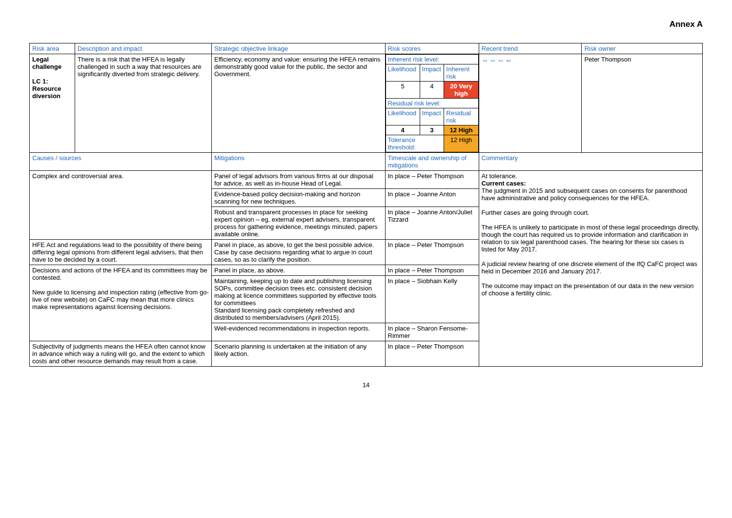Annex A
| Risk area | Description and impact | Strategic objective linkage | Risk scores | Recent trend | Risk owner |
| --- | --- | --- | --- | --- | --- |
| Legal challenge LC 1: Resource diversion | There is a risk that the HFEA is legally challenged in such a way that resources are significantly diverted from strategic delivery. | Efficiency, economy and value: ensuring the HFEA remains demonstrably good value for the public, the sector and Government. | / Inherent risk level: / / Likelihood / Impact / Inherent risk / / 5 / 4 / 20 Very high / / Residual risk level: / / Likelihood / Impact / Residual risk / / 4 / 3 / 12 High / / Tolerance threshold: / 12 High / | ⇔⇔⇔ ⇔ | Peter Thompson |
| Causes / sources | Mitigations | Timescale and ownership of mitigations | Commentary |
| Complex and controversial area. | Panel of legal advisors from various firms at our disposal for advice, as well as in-house Head of Legal. | In place – Peter Thompson | At tolerance. Current cases: The judgment in 2015 and subsequent cases on consents for parenthood have administrative and policy consequences for the HFEA. Further cases are going through court. The HFEA is unlikely to participate in most of these legal proceedings directly, though the court has required us to provide information and clarification in relation to six legal parenthood cases. The hearing for these six cases is listed for May 2017. A judicial review hearing of one discrete element of the IfQ CaFC project was held in December 2016 and January 2017. The outcome may impact on the presentation of our data in the new version of choose a fertility clinic. |
| Evidence-based policy decision-making and horizon scanning for new techniques. | In place – Joanne Anton |
| Robust and transparent processes in place for seeking expert opinion – eg, external expert advisers, transparent process for gathering evidence, meetings minuted, papers available online. | In place – Joanne Anton/Juliet Tizzard |
| HFE Act and regulations lead to the possibility of there being differing legal opinions from different legal advisers, that then have to be decided by a court. | Panel in place, as above, to get the best possible advice. Case by case decisions regarding what to argue in court cases, so as to clarify the position. | In place – Peter Thompson |
| Decisions and actions of the HFEA and its committees may be contested. New guide to licensing and inspection rating (effective from go-live of new website) on CaFC may mean that more clinics make representations against licensing decisions. | Panel in place, as above. | In place – Peter Thompson |
| Maintaining, keeping up to date and publishing licensing SOPs, committee decision trees etc. consistent decision making at licence committees supported by effective tools for committees Standard licensing pack completely refreshed and distributed to members/advisers (April 2015). | In place – Siobhain Kelly |
| Well-evidenced recommendations in inspection reports. | In place – Sharon Fensome-Rimmer |
| Subjectivity of judgments means the HFEA often cannot know in advance which way a ruling will go, and the extent to which costs and other resource demands may result from a case. | Scenario planning is undertaken at the initiation of any likely action. | In place – Peter Thompson |
14